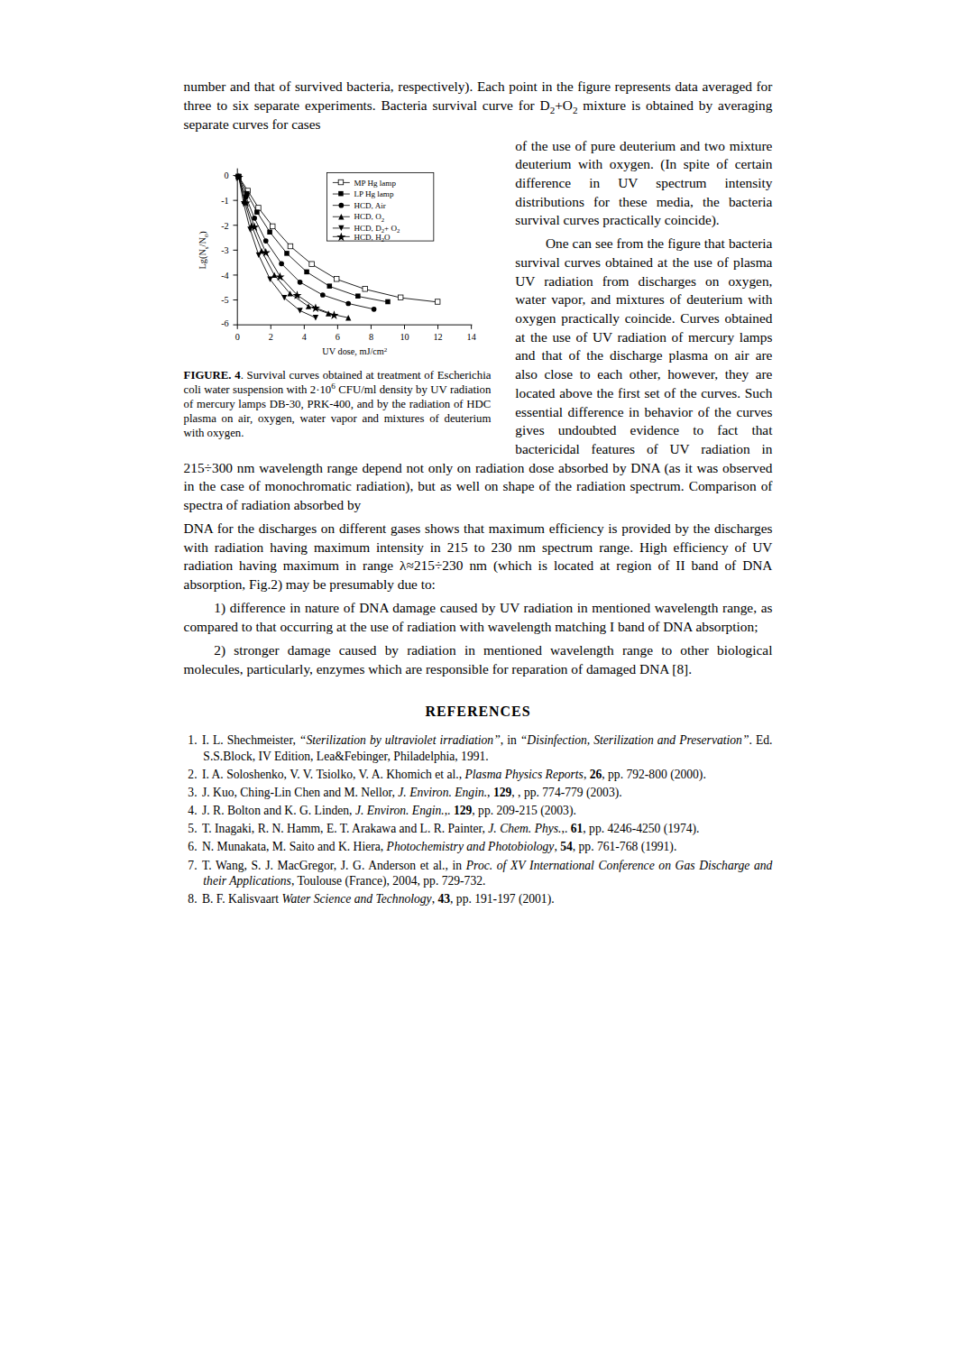number and that of survived bacteria, respectively). Each point in the figure represents data averaged for three to six separate experiments. Bacteria survival curve for D2+O2 mixture is obtained by averaging separate curves for cases
0 2 4 6 8 10 12 14 0 -1 -2 -3 -4 -5 -6 UV dose, mJ/cm2 Lg(Ns/N0) MP Hg lamp LP Hg lamp HCD, Air HCD, O2 HCD, D2+ O2 HCD, H2O
FIGURE. 4. Survival curves obtained at treatment of Escherichia coli water suspension with 2·106 CFU/ml density by UV radiation of mercury lamps DB-30, PRK-400, and by the radiation of HDC plasma on air, oxygen, water vapor and mixtures of deuterium with oxygen.
of the use of pure deuterium and two mixture deuterium with oxygen. (In spite of certain difference in UV spectrum intensity distributions for these media, the bacteria survival curves practically coincide).
One can see from the figure that bacteria survival curves obtained at the use of plasma UV radiation from discharges on oxygen, water vapor, and mixtures of deuterium with oxygen practically coincide. Curves obtained at the use of UV radiation of mercury lamps and that of the discharge plasma on air are also close to each other, however, they are located above the first set of the curves. Such essential difference in behavior of the curves gives undoubted evidence to fact that bactericidal features of UV radiation in 215÷300 nm wavelength range depend not only on radiation dose absorbed by DNA (as it was observed in the case of monochromatic radiation), but as well on shape of the radiation spectrum. Comparison of spectra of radiation absorbed by
DNA for the discharges on different gases shows that maximum efficiency is provided by the discharges with radiation having maximum intensity in 215 to 230 nm spectrum range. High efficiency of UV radiation having maximum in range λ≈215÷230 nm (which is located at region of II band of DNA absorption, Fig.2) may be presumably due to:
1) difference in nature of DNA damage caused by UV radiation in mentioned wavelength range, as compared to that occurring at the use of radiation with wavelength matching I band of DNA absorption;
2) stronger damage caused by radiation in mentioned wavelength range to other biological molecules, particularly, enzymes which are responsible for reparation of damaged DNA [8].
REFERENCES
1. I. L. Shechmeister, “Sterilization by ultraviolet irradiation”, in “Disinfection, Sterilization and Preservation”. Ed. S.S.Block, IV Edition, Lea&Febinger, Philadelphia, 1991.
2. I. A. Soloshenko, V. V. Tsiolko, V. A. Khomich et al., Plasma Physics Reports, 26, pp. 792-800 (2000).
3. J. Kuo, Ching-Lin Chen and M. Nellor, J. Environ. Engin., 129, , pp. 774-779 (2003).
4. J. R. Bolton and K. G. Linden, J. Environ. Engin.,. 129, pp. 209-215 (2003).
5. T. Inagaki, R. N. Hamm, E. T. Arakawa and L. R. Painter, J. Chem. Phys.,. 61, pp. 4246-4250 (1974).
6. N. Munakata, M. Saito and K. Hiera, Photochemistry and Photobiology, 54, pp. 761-768 (1991).
7. T. Wang, S. J. MacGregor, J. G. Anderson et al., in Proc. of XV International Conference on Gas Discharge and their Applications, Toulouse (France), 2004, pp. 729-732.
8. B. F. Kalisvaart Water Science and Technology, 43, pp. 191-197 (2001).